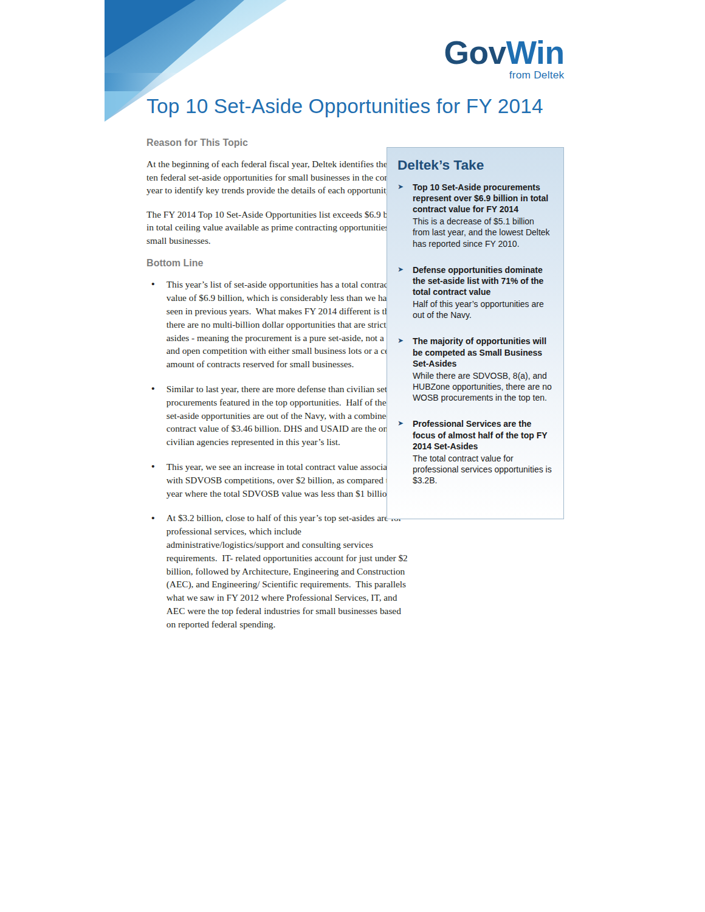GovWin
from Deltek
Top 10 Set-Aside Opportunities for FY 2014
Reason for This Topic
At the beginning of each federal fiscal year, Deltek identifies the top ten federal set-aside opportunities for small businesses in the coming year to identify key trends provide the details of each opportunity.
The FY 2014 Top 10 Set-Aside Opportunities list exceeds $6.9 billion in total ceiling value available as prime contracting opportunities for small businesses.
Bottom Line
This year’s list of set-aside opportunities has a total contract value of $6.9 billion, which is considerably less than we have seen in previous years. What makes FY 2014 different is that there are no multi-billion dollar opportunities that are strictly set-asides - meaning the procurement is a pure set-aside, not a full and open competition with either small business lots or a certain amount of contracts reserved for small businesses.
Similar to last year, there are more defense than civilian set-aside procurements featured in the top opportunities. Half of the top set-aside opportunities are out of the Navy, with a combined contract value of $3.46 billion. DHS and USAID are the only civilian agencies represented in this year’s list.
This year, we see an increase in total contract value associated with SDVOSB competitions, over $2 billion, as compared to last year where the total SDVOSB value was less than $1 billion.
At $3.2 billion, close to half of this year’s top set-asides are for professional services, which include administrative/logistics/support and consulting services requirements. IT- related opportunities account for just under $2 billion, followed by Architecture, Engineering and Construction (AEC), and Engineering/ Scientific requirements. This parallels what we saw in FY 2012 where Professional Services, IT, and AEC were the top federal industries for small businesses based on reported federal spending.
Deltek’s Take
Top 10 Set-Aside procurements represent over $6.9 billion in total contract value for FY 2014 This is a decrease of $5.1 billion from last year, and the lowest Deltek has reported since FY 2010.
Defense opportunities dominate the set-aside list with 71% of the total contract value Half of this year’s opportunities are out of the Navy.
The majority of opportunities will be competed as Small Business Set-Asides While there are SDVOSB, 8(a), and HUBZone opportunities, there are no WOSB procurements in the top ten.
Professional Services are the focus of almost half of the top FY 2014 Set-Asides The total contract value for professional services opportunities is $3.2B.